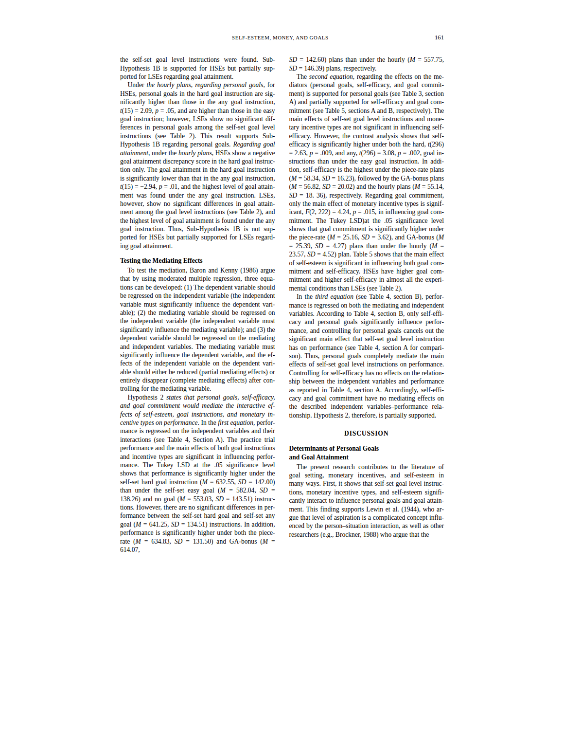SELF-ESTEEM, MONEY, AND GOALS 161
the self-set goal level instructions were found. Sub-Hypothesis 1B is supported for HSEs but partially supported for LSEs regarding goal attainment.
Under the hourly plans, regarding personal goals, for HSEs, personal goals in the hard goal instruction are significantly higher than those in the any goal instruction, t(15) = 2.09, p = .05, and are higher than those in the easy goal instruction; however, LSEs show no significant differences in personal goals among the self-set goal level instructions (see Table 2). This result supports Sub-Hypothesis 1B regarding personal goals. Regarding goal attainment, under the hourly plans, HSEs show a negative goal attainment discrepancy score in the hard goal instruction only. The goal attainment in the hard goal instruction is significantly lower than that in the any goal instruction, t(15) = −2.94, p = .01, and the highest level of goal attainment was found under the any goal instruction. LSEs, however, show no significant differences in goal attainment among the goal level instructions (see Table 2), and the highest level of goal attainment is found under the any goal instruction. Thus, Sub-Hypothesis 1B is not supported for HSEs but partially supported for LSEs regarding goal attainment.
Testing the Mediating Effects
To test the mediation, Baron and Kenny (1986) argue that by using moderated multiple regression, three equations can be developed: (1) The dependent variable should be regressed on the independent variable (the independent variable must significantly influence the dependent variable); (2) the mediating variable should be regressed on the independent variable (the independent variable must significantly influence the mediating variable); and (3) the dependent variable should be regressed on the mediating and independent variables. The mediating variable must significantly influence the dependent variable, and the effects of the independent variable on the dependent variable should either be reduced (partial mediating effects) or entirely disappear (complete mediating effects) after controlling for the mediating variable.
Hypothesis 2 states that personal goals, self-efficacy, and goal commitment would mediate the interactive effects of self-esteem, goal instructions, and monetary incentive types on performance. In the first equation, performance is regressed on the independent variables and their interactions (see Table 4, Section A). The practice trial performance and the main effects of both goal instructions and incentive types are significant in influencing performance. The Tukey LSD at the .05 significance level shows that performance is significantly higher under the self-set hard goal instruction (M = 632.55, SD = 142.00) than under the self-set easy goal (M = 582.04, SD = 138.26) and no goal (M = 553.03, SD = 143.51) instructions. However, there are no significant differences in performance between the self-set hard goal and self-set any goal (M = 641.25, SD = 134.51) instructions. In addition, performance is significantly higher under both the piece-rate (M = 634.83, SD = 131.50) and GA-bonus (M = 614.07,
SD = 142.60) plans than under the hourly (M = 557.75, SD = 146.39) plans, respectively.
The second equation, regarding the effects on the mediators (personal goals, self-efficacy, and goal commitment) is supported for personal goals (see Table 3, section A) and partially supported for self-efficacy and goal commitment (see Table 5, sections A and B, respectively). The main effects of self-set goal level instructions and monetary incentive types are not significant in influencing self-efficacy. However, the contrast analysis shows that self-efficacy is significantly higher under both the hard, t(296) = 2.63, p = .009, and any, t(296) = 3.08, p = .002, goal instructions than under the easy goal instruction. In addition, self-efficacy is the highest under the piece-rate plans (M = 58.34, SD = 16.23), followed by the GA-bonus plans (M = 56.82, SD = 20.02) and the hourly plans (M = 55.14, SD = 18. 36), respectively. Regarding goal commitment, only the main effect of monetary incentive types is significant, F(2, 222) = 4.24, p = .015, in influencing goal commitment. The Tukey LSD)at the .05 significance level shows that goal commitment is significantly higher under the piece-rate (M = 25.16, SD = 3.62), and GA-bonus (M = 25.39, SD = 4.27) plans than under the hourly (M = 23.57, SD = 4.52) plan. Table 5 shows that the main effect of self-esteem is significant in influencing both goal commitment and self-efficacy. HSEs have higher goal commitment and higher self-efficacy in almost all the experimental conditions than LSEs (see Table 2).
In the third equation (see Table 4, section B), performance is regressed on both the mediating and independent variables. According to Table 4, section B, only self-efficacy and personal goals significantly influence performance, and controlling for personal goals cancels out the significant main effect that self-set goal level instruction has on performance (see Table 4, section A for comparison). Thus, personal goals completely mediate the main effects of self-set goal level instructions on performance. Controlling for self-efficacy has no effects on the relationship between the independent variables and performance as reported in Table 4, section A. Accordingly, self-efficacy and goal commitment have no mediating effects on the described independent variables–performance relationship. Hypothesis 2, therefore, is partially supported.
DISCUSSION
Determinants of Personal Goals
and Goal Attainment
The present research contributes to the literature of goal setting, monetary incentives, and self-esteem in many ways. First, it shows that self-set goal level instructions, monetary incentive types, and self-esteem significantly interact to influence personal goals and goal attainment. This finding supports Lewin et al. (1944), who argue that level of aspiration is a complicated concept influenced by the person–situation interaction, as well as other researchers (e.g., Brockner, 1988) who argue that the